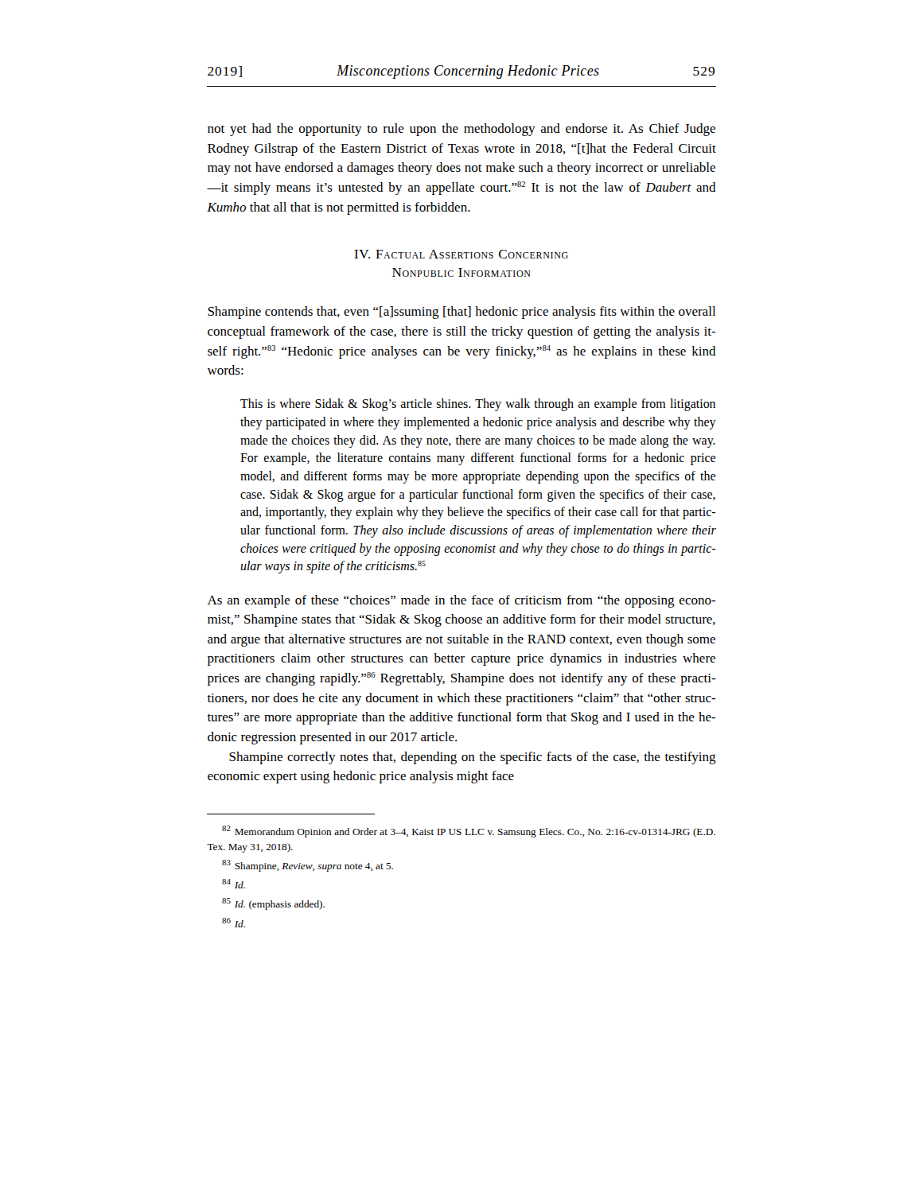2019] Misconceptions Concerning Hedonic Prices 529
not yet had the opportunity to rule upon the methodology and endorse it. As Chief Judge Rodney Gilstrap of the Eastern District of Texas wrote in 2018, “[t]hat the Federal Circuit may not have endorsed a damages theory does not make such a theory incorrect or unreliable—it simply means it’s untested by an appellate court.”82 It is not the law of Daubert and Kumho that all that is not permitted is forbidden.
IV. Factual Assertions Concerning
Nonpublic Information
Shampine contends that, even “[a]ssuming [that] hedonic price analysis fits within the overall conceptual framework of the case, there is still the tricky question of getting the analysis itself right.”83 “Hedonic price analyses can be very finicky,”84 as he explains in these kind words:
This is where Sidak & Skog’s article shines. They walk through an example from litigation they participated in where they implemented a hedonic price analysis and describe why they made the choices they did. As they note, there are many choices to be made along the way. For example, the literature contains many different functional forms for a hedonic price model, and different forms may be more appropriate depending upon the specifics of the case. Sidak & Skog argue for a particular functional form given the specifics of their case, and, importantly, they explain why they believe the specifics of their case call for that particular functional form. They also include discussions of areas of implementation where their choices were critiqued by the opposing economist and why they chose to do things in particular ways in spite of the criticisms.85
As an example of these “choices” made in the face of criticism from “the opposing economist,” Shampine states that “Sidak & Skog choose an additive form for their model structure, and argue that alternative structures are not suitable in the RAND context, even though some practitioners claim other structures can better capture price dynamics in industries where prices are changing rapidly.”86 Regrettably, Shampine does not identify any of these practitioners, nor does he cite any document in which these practitioners “claim” that “other structures” are more appropriate than the additive functional form that Skog and I used in the hedonic regression presented in our 2017 article.
Shampine correctly notes that, depending on the specific facts of the case, the testifying economic expert using hedonic price analysis might face
82 Memorandum Opinion and Order at 3–4, Kaist IP US LLC v. Samsung Elecs. Co., No. 2:16-cv-01314-JRG (E.D. Tex. May 31, 2018).
83 Shampine, Review, supra note 4, at 5.
84 Id.
85 Id. (emphasis added).
86 Id.